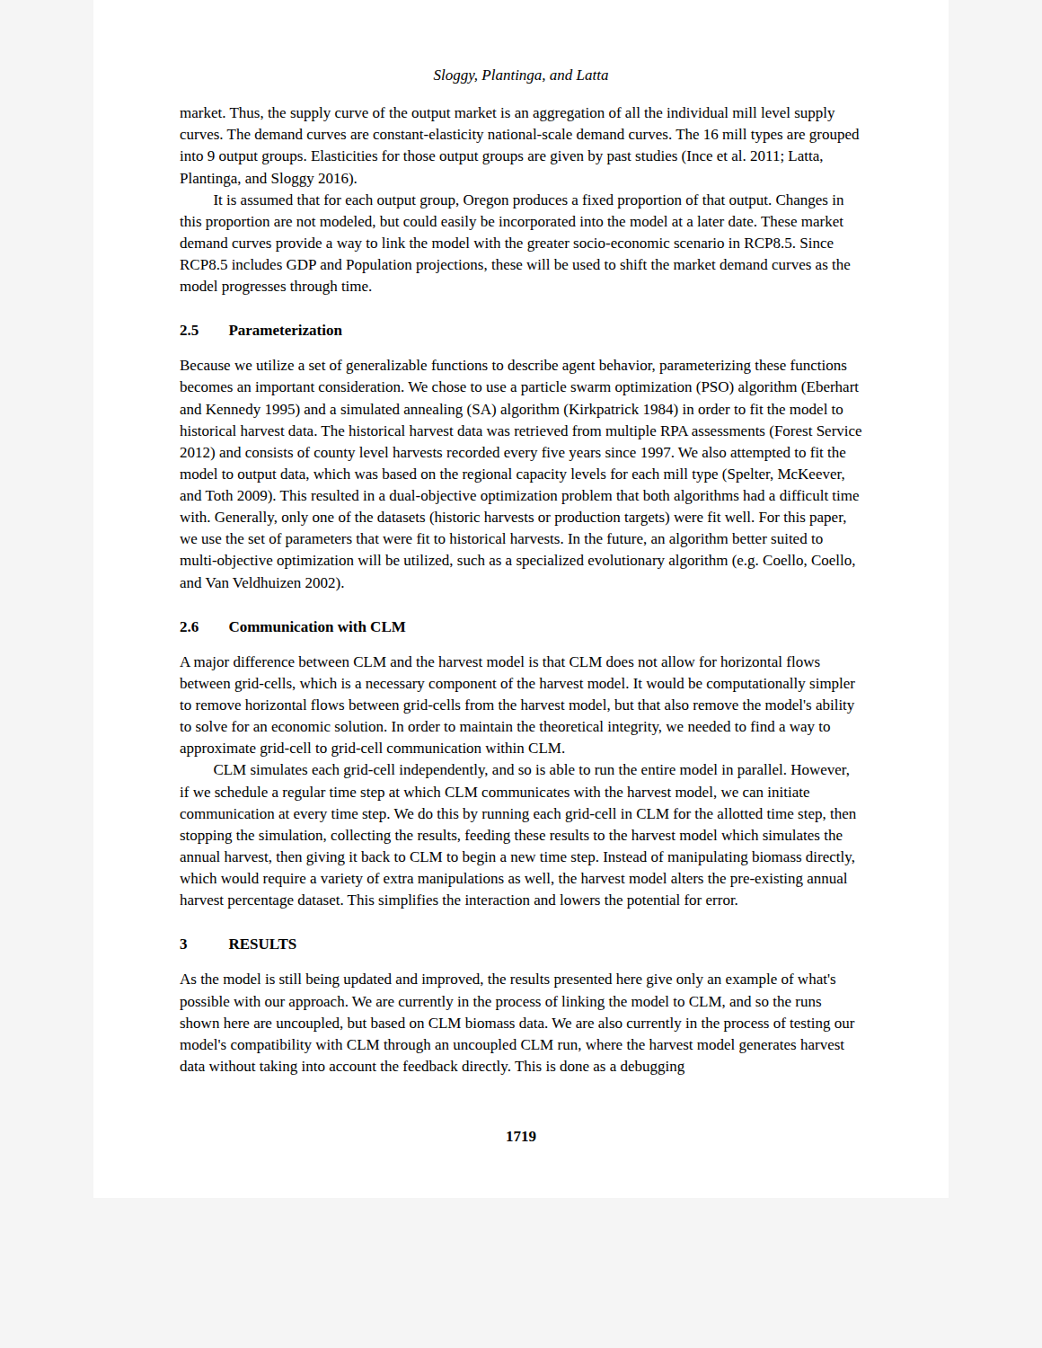Sloggy, Plantinga, and Latta
market. Thus, the supply curve of the output market is an aggregation of all the individual mill level supply curves. The demand curves are constant-elasticity national-scale demand curves. The 16 mill types are grouped into 9 output groups. Elasticities for those output groups are given by past studies (Ince et al. 2011; Latta, Plantinga, and Sloggy 2016).
It is assumed that for each output group, Oregon produces a fixed proportion of that output. Changes in this proportion are not modeled, but could easily be incorporated into the model at a later date. These market demand curves provide a way to link the model with the greater socio-economic scenario in RCP8.5. Since RCP8.5 includes GDP and Population projections, these will be used to shift the market demand curves as the model progresses through time.
2.5 Parameterization
Because we utilize a set of generalizable functions to describe agent behavior, parameterizing these functions becomes an important consideration. We chose to use a particle swarm optimization (PSO) algorithm (Eberhart and Kennedy 1995) and a simulated annealing (SA) algorithm (Kirkpatrick 1984) in order to fit the model to historical harvest data. The historical harvest data was retrieved from multiple RPA assessments (Forest Service 2012) and consists of county level harvests recorded every five years since 1997. We also attempted to fit the model to output data, which was based on the regional capacity levels for each mill type (Spelter, McKeever, and Toth 2009). This resulted in a dual-objective optimization problem that both algorithms had a difficult time with. Generally, only one of the datasets (historic harvests or production targets) were fit well. For this paper, we use the set of parameters that were fit to historical harvests. In the future, an algorithm better suited to multi-objective optimization will be utilized, such as a specialized evolutionary algorithm (e.g. Coello, Coello, and Van Veldhuizen 2002).
2.6 Communication with CLM
A major difference between CLM and the harvest model is that CLM does not allow for horizontal flows between grid-cells, which is a necessary component of the harvest model. It would be computationally simpler to remove horizontal flows between grid-cells from the harvest model, but that also remove the model's ability to solve for an economic solution. In order to maintain the theoretical integrity, we needed to find a way to approximate grid-cell to grid-cell communication within CLM.
CLM simulates each grid-cell independently, and so is able to run the entire model in parallel. However, if we schedule a regular time step at which CLM communicates with the harvest model, we can initiate communication at every time step. We do this by running each grid-cell in CLM for the allotted time step, then stopping the simulation, collecting the results, feeding these results to the harvest model which simulates the annual harvest, then giving it back to CLM to begin a new time step. Instead of manipulating biomass directly, which would require a variety of extra manipulations as well, the harvest model alters the pre-existing annual harvest percentage dataset. This simplifies the interaction and lowers the potential for error.
3 RESULTS
As the model is still being updated and improved, the results presented here give only an example of what's possible with our approach. We are currently in the process of linking the model to CLM, and so the runs shown here are uncoupled, but based on CLM biomass data. We are also currently in the process of testing our model's compatibility with CLM through an uncoupled CLM run, where the harvest model generates harvest data without taking into account the feedback directly. This is done as a debugging
1719